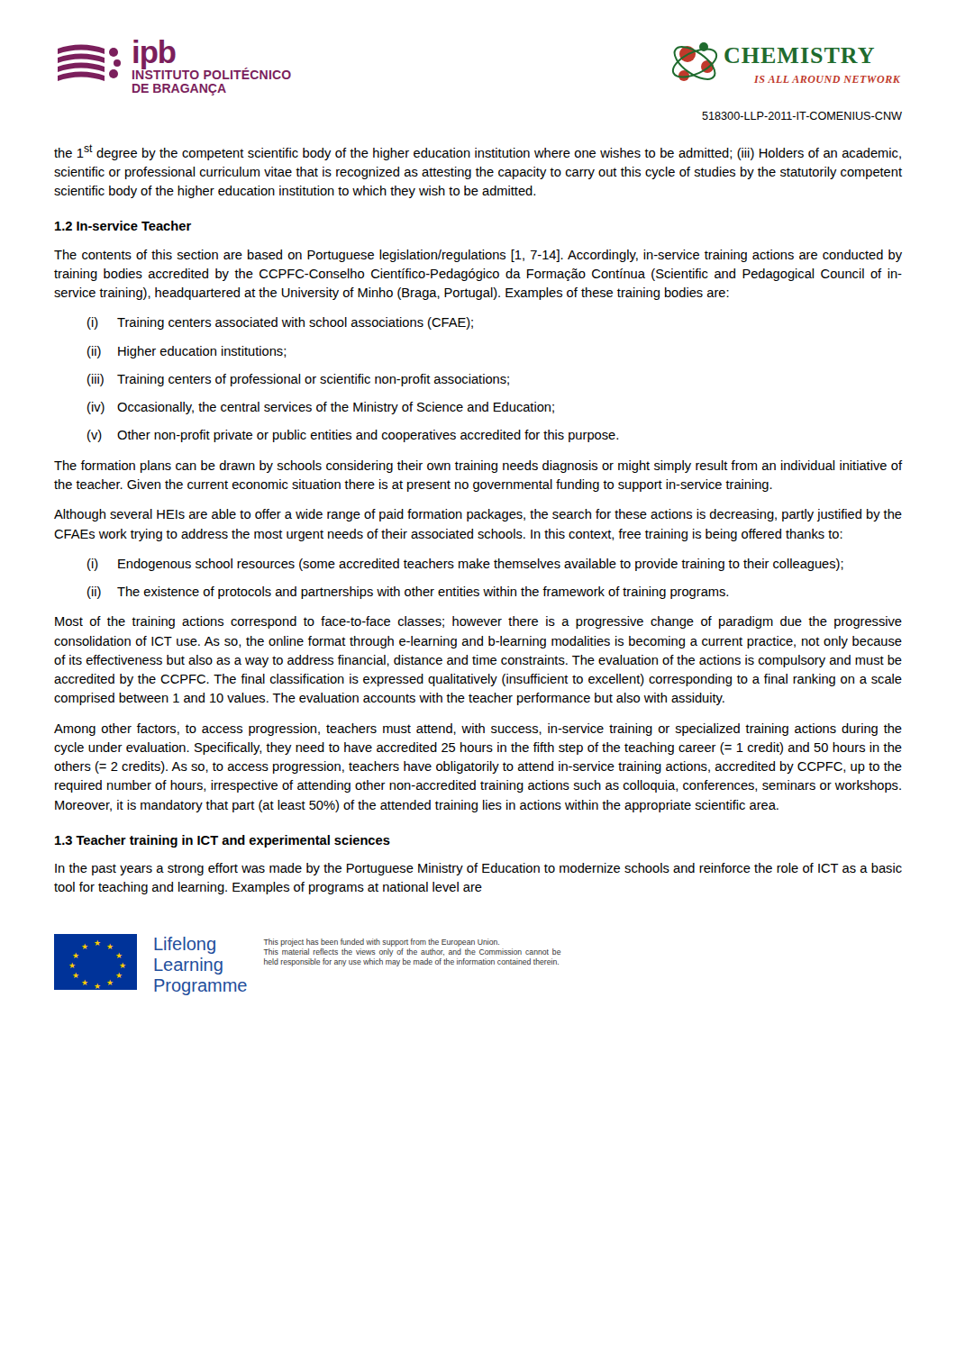ipb
INSTITUTO POLITÉCNICO
DE BRAGANÇA
CHEMISTRY IS ALL AROUND NETWORK
518300-LLP-2011-IT-COMENIUS-CNW
the 1st degree by the competent scientific body of the higher education institution where one wishes to be admitted; (iii) Holders of an academic, scientific or professional curriculum vitae that is recognized as attesting the capacity to carry out this cycle of studies by the statutorily competent scientific body of the higher education institution to which they wish to be admitted.
1.2 In-service Teacher
The contents of this section are based on Portuguese legislation/regulations [1, 7-14]. Accordingly, in-service training actions are conducted by training bodies accredited by the CCPFC-Conselho Científico-Pedagógico da Formação Contínua (Scientific and Pedagogical Council of in-service training), headquartered at the University of Minho (Braga, Portugal). Examples of these training bodies are:
(i) Training centers associated with school associations (CFAE);
(ii) Higher education institutions;
(iii) Training centers of professional or scientific non-profit associations;
(iv) Occasionally, the central services of the Ministry of Science and Education;
(v) Other non-profit private or public entities and cooperatives accredited for this purpose.
The formation plans can be drawn by schools considering their own training needs diagnosis or might simply result from an individual initiative of the teacher. Given the current economic situation there is at present no governmental funding to support in-service training.
Although several HEIs are able to offer a wide range of paid formation packages, the search for these actions is decreasing, partly justified by the CFAEs work trying to address the most urgent needs of their associated schools. In this context, free training is being offered thanks to:
(i) Endogenous school resources (some accredited teachers make themselves available to provide training to their colleagues);
(ii) The existence of protocols and partnerships with other entities within the framework of training programs.
Most of the training actions correspond to face-to-face classes; however there is a progressive change of paradigm due the progressive consolidation of ICT use. As so, the online format through e-learning and b-learning modalities is becoming a current practice, not only because of its effectiveness but also as a way to address financial, distance and time constraints. The evaluation of the actions is compulsory and must be accredited by the CCPFC. The final classification is expressed qualitatively (insufficient to excellent) corresponding to a final ranking on a scale comprised between 1 and 10 values. The evaluation accounts with the teacher performance but also with assiduity.
Among other factors, to access progression, teachers must attend, with success, in-service training or specialized training actions during the cycle under evaluation. Specifically, they need to have accredited 25 hours in the fifth step of the teaching career (= 1 credit) and 50 hours in the others (= 2 credits). As so, to access progression, teachers have obligatorily to attend in-service training actions, accredited by CCPFC, up to the required number of hours, irrespective of attending other non-accredited training actions such as colloquia, conferences, seminars or workshops. Moreover, it is mandatory that part (at least 50%) of the attended training lies in actions within the appropriate scientific area.
1.3 Teacher training in ICT and experimental sciences
In the past years a strong effort was made by the Portuguese Ministry of Education to modernize schools and reinforce the role of ICT as a basic tool for teaching and learning. Examples of programs at national level are
★ ★ ★ ★ ★ ★ ★ ★ ★ ★ ★ ★
Lifelong
Learning
Programme
This project has been funded with support from the European Union.
This material reflects the views only of the author, and the Commission cannot be held responsible for any use which may be made of the information contained therein.